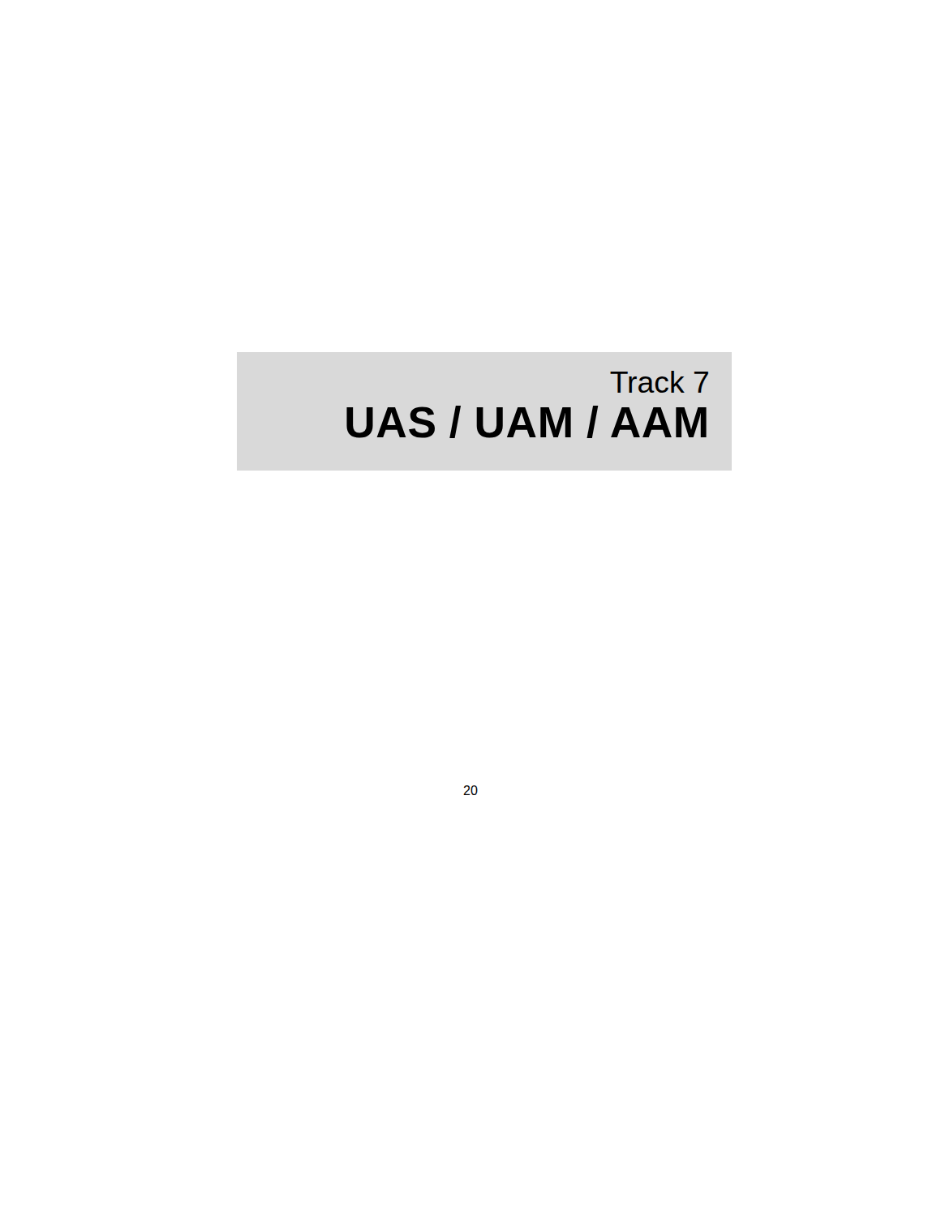Track 7
UAS / UAM / AAM
20